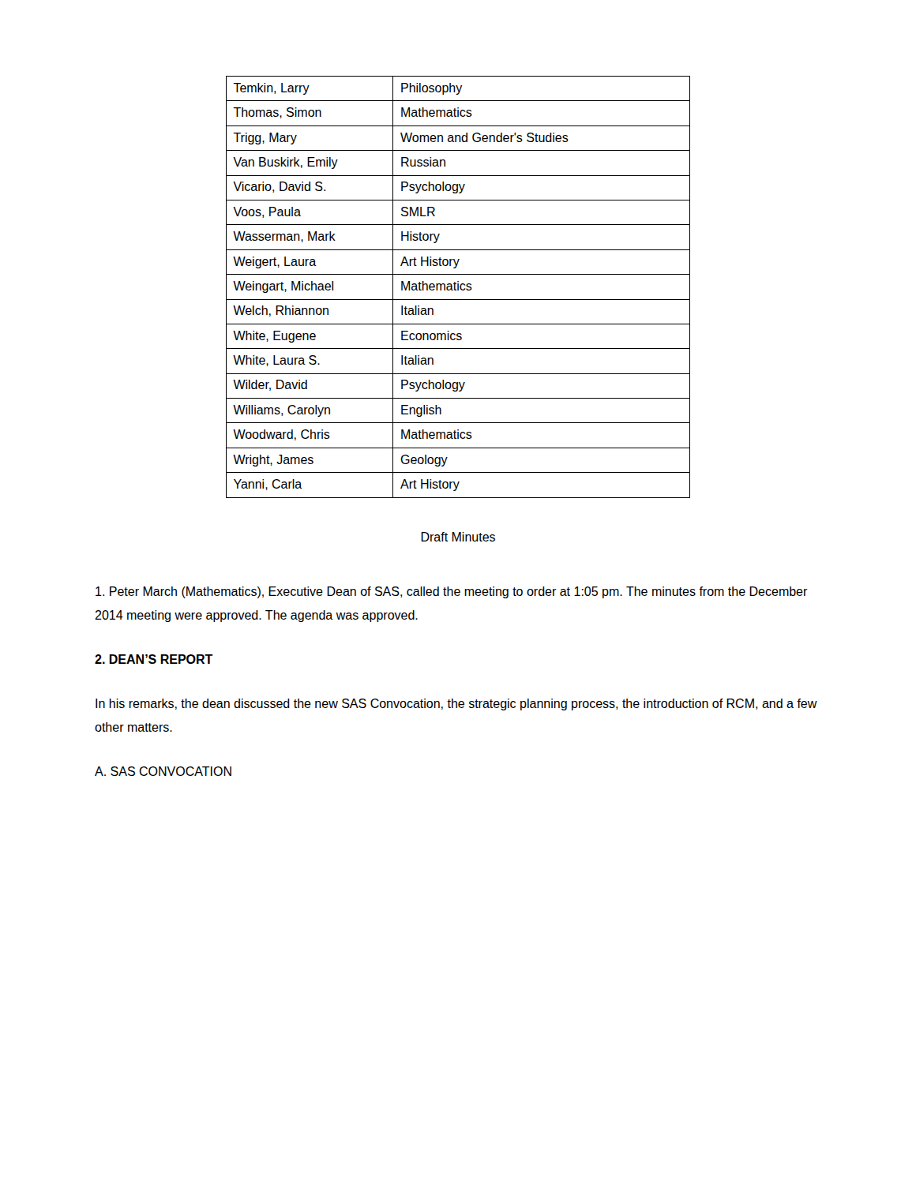| Temkin, Larry | Philosophy |
| Thomas, Simon | Mathematics |
| Trigg, Mary | Women and Gender's Studies |
| Van Buskirk, Emily | Russian |
| Vicario, David S. | Psychology |
| Voos, Paula | SMLR |
| Wasserman, Mark | History |
| Weigert, Laura | Art History |
| Weingart, Michael | Mathematics |
| Welch, Rhiannon | Italian |
| White, Eugene | Economics |
| White, Laura S. | Italian |
| Wilder, David | Psychology |
| Williams, Carolyn | English |
| Woodward, Chris | Mathematics |
| Wright, James | Geology |
| Yanni, Carla | Art History |
Draft Minutes
1. Peter March (Mathematics), Executive Dean of SAS, called the meeting to order at 1:05 pm. The minutes from the December 2014 meeting were approved. The agenda was approved.
2. DEAN’S REPORT
In his remarks, the dean discussed the new SAS Convocation, the strategic planning process, the introduction of RCM, and a few other matters.
A. SAS CONVOCATION